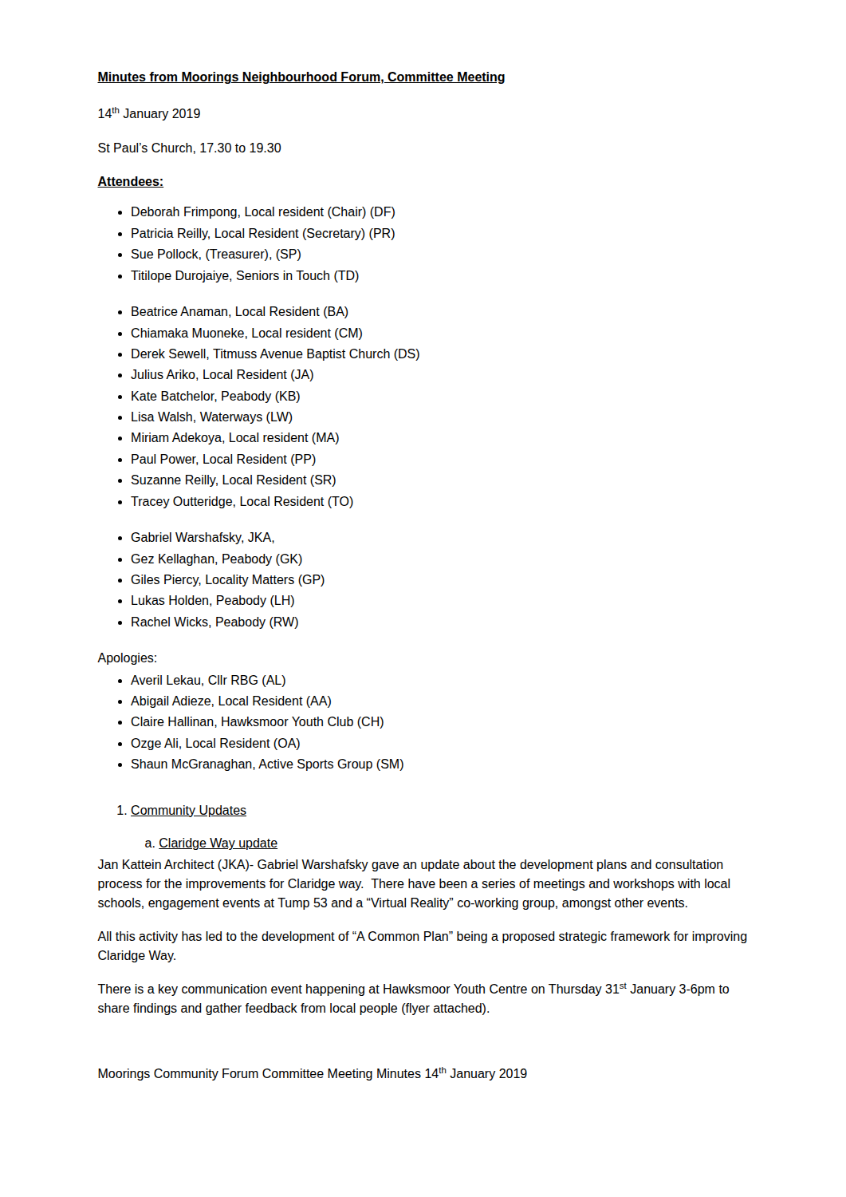Minutes from Moorings Neighbourhood Forum, Committee Meeting
14th January 2019
St Paul’s Church, 17.30 to 19.30
Attendees:
Deborah Frimpong, Local resident (Chair) (DF)
Patricia Reilly, Local Resident (Secretary) (PR)
Sue Pollock, (Treasurer), (SP)
Titilope Durojaiye, Seniors in Touch (TD)
Beatrice Anaman, Local Resident (BA)
Chiamaka Muoneke, Local resident (CM)
Derek Sewell, Titmuss Avenue Baptist Church (DS)
Julius Ariko, Local Resident (JA)
Kate Batchelor, Peabody (KB)
Lisa Walsh, Waterways (LW)
Miriam Adekoya, Local resident (MA)
Paul Power, Local Resident (PP)
Suzanne Reilly, Local Resident (SR)
Tracey Outteridge, Local Resident (TO)
Gabriel Warshafsky, JKA,
Gez Kellaghan, Peabody (GK)
Giles Piercy, Locality Matters (GP)
Lukas Holden, Peabody (LH)
Rachel Wicks, Peabody (RW)
Apologies:
Averil Lekau, Cllr RBG (AL)
Abigail Adieze, Local Resident (AA)
Claire Hallinan, Hawksmoor Youth Club (CH)
Ozge Ali, Local Resident (OA)
Shaun McGranaghan, Active Sports Group (SM)
Community Updates
Claridge Way update
Jan Kattein Architect (JKA)- Gabriel Warshafsky gave an update about the development plans and consultation process for the improvements for Claridge way. There have been a series of meetings and workshops with local schools, engagement events at Tump 53 and a “Virtual Reality” co-working group, amongst other events.
All this activity has led to the development of “A Common Plan” being a proposed strategic framework for improving Claridge Way.
There is a key communication event happening at Hawksmoor Youth Centre on Thursday 31st January 3-6pm to share findings and gather feedback from local people (flyer attached).
Moorings Community Forum Committee Meeting Minutes 14th January 2019